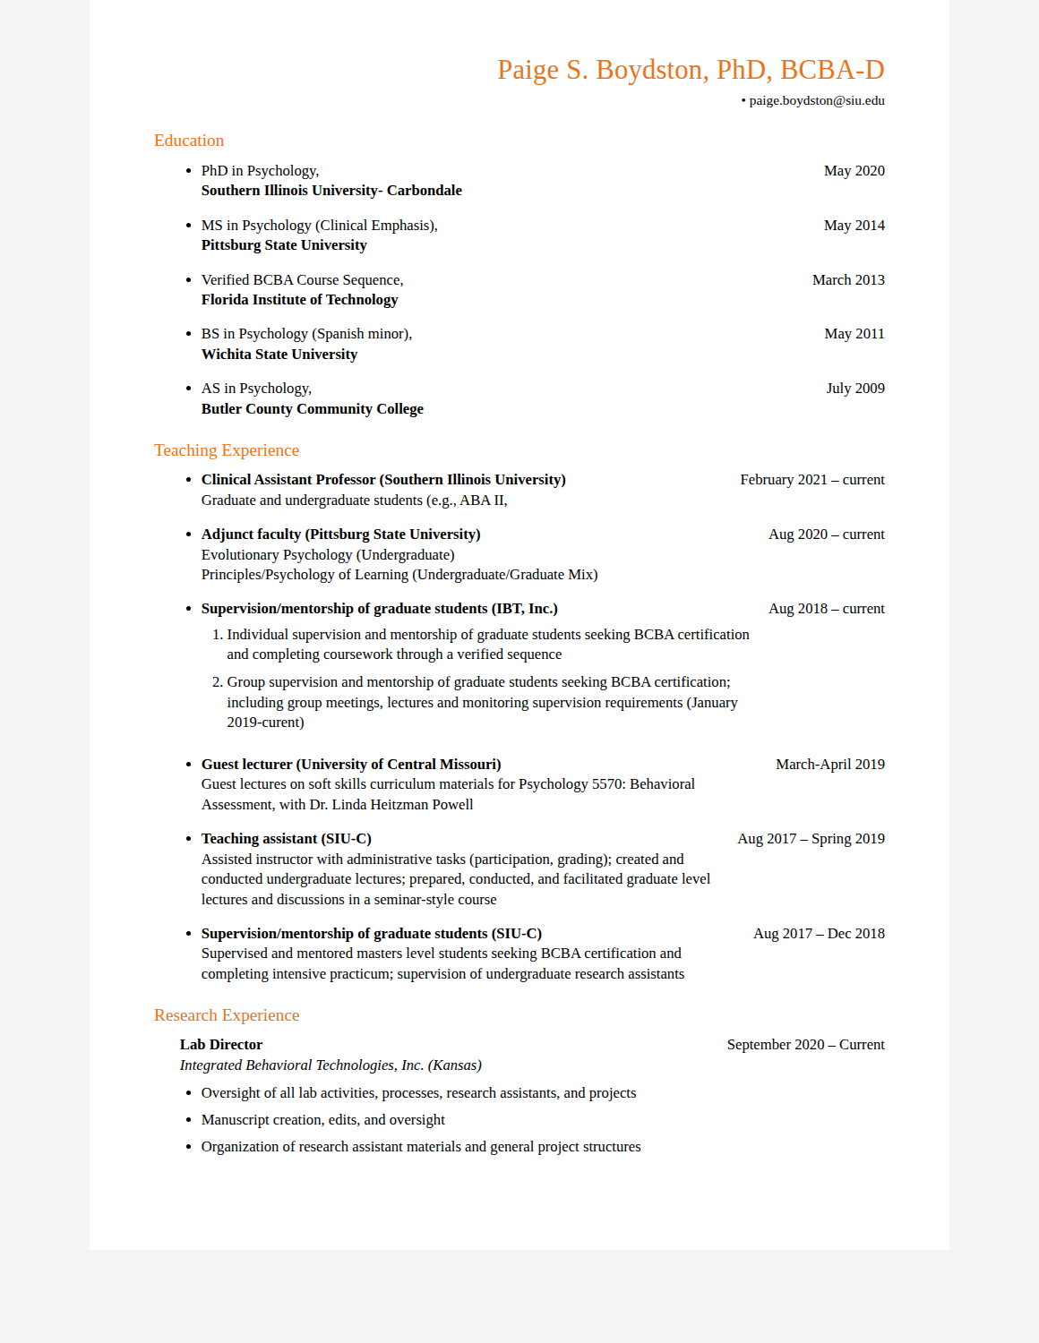Paige S. Boydston, PhD, BCBA-D
• paige.boydston@siu.edu
Education
PhD in Psychology,
Southern Illinois University- Carbondale
May 2020
MS in Psychology (Clinical Emphasis),
Pittsburg State University
May 2014
Verified BCBA Course Sequence,
Florida Institute of Technology
March 2013
BS in Psychology (Spanish minor),
Wichita State University
May 2011
AS in Psychology,
Butler County Community College
July 2009
Teaching Experience
Clinical Assistant Professor (Southern Illinois University) Graduate and undergraduate students (e.g., ABA II,
February 2021 – current
Adjunct faculty (Pittsburg State University) Evolutionary Psychology (Undergraduate) Principles/Psychology of Learning (Undergraduate/Graduate Mix)
Aug 2020 – current
Supervision/mentorship of graduate students (IBT, Inc.)
Individual supervision and mentorship of graduate students seeking BCBA certification and completing coursework through a verified sequence
Group supervision and mentorship of graduate students seeking BCBA certification; including group meetings, lectures and monitoring supervision requirements (January 2019-curent)
Aug 2018 – current
Guest lecturer (University of Central Missouri) Guest lectures on soft skills curriculum materials for Psychology 5570: Behavioral Assessment, with Dr. Linda Heitzman Powell
March-April 2019
Teaching assistant (SIU-C) Assisted instructor with administrative tasks (participation, grading); created and conducted undergraduate lectures; prepared, conducted, and facilitated graduate level lectures and discussions in a seminar-style course
Aug 2017 – Spring 2019
Supervision/mentorship of graduate students (SIU-C) Supervised and mentored masters level students seeking BCBA certification and completing intensive practicum; supervision of undergraduate research assistants
Aug 2017 – Dec 2018
Research Experience
Lab Director
September 2020 – Current
Integrated Behavioral Technologies, Inc. (Kansas)
Oversight of all lab activities, processes, research assistants, and projects
Manuscript creation, edits, and oversight
Organization of research assistant materials and general project structures